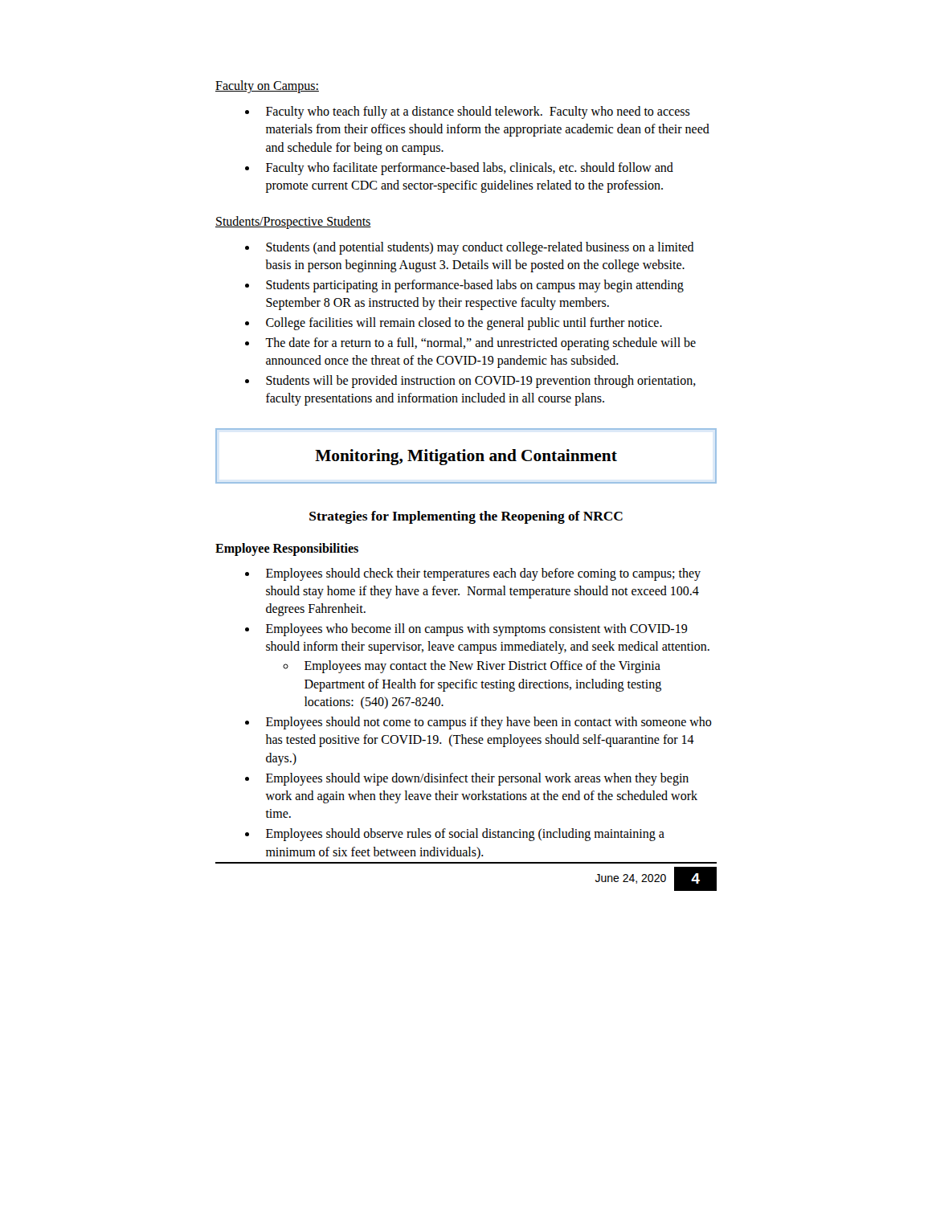Faculty on Campus:
Faculty who teach fully at a distance should telework. Faculty who need to access materials from their offices should inform the appropriate academic dean of their need and schedule for being on campus.
Faculty who facilitate performance-based labs, clinicals, etc. should follow and promote current CDC and sector-specific guidelines related to the profession.
Students/Prospective Students
Students (and potential students) may conduct college-related business on a limited basis in person beginning August 3. Details will be posted on the college website.
Students participating in performance-based labs on campus may begin attending September 8 OR as instructed by their respective faculty members.
College facilities will remain closed to the general public until further notice.
The date for a return to a full, “normal,” and unrestricted operating schedule will be announced once the threat of the COVID-19 pandemic has subsided.
Students will be provided instruction on COVID-19 prevention through orientation, faculty presentations and information included in all course plans.
Monitoring, Mitigation and Containment
Strategies for Implementing the Reopening of NRCC
Employee Responsibilities
Employees should check their temperatures each day before coming to campus; they should stay home if they have a fever. Normal temperature should not exceed 100.4 degrees Fahrenheit.
Employees who become ill on campus with symptoms consistent with COVID-19 should inform their supervisor, leave campus immediately, and seek medical attention.
Employees may contact the New River District Office of the Virginia Department of Health for specific testing directions, including testing locations: (540) 267-8240.
Employees should not come to campus if they have been in contact with someone who has tested positive for COVID-19. (These employees should self-quarantine for 14 days.)
Employees should wipe down/disinfect their personal work areas when they begin work and again when they leave their workstations at the end of the scheduled work time.
Employees should observe rules of social distancing (including maintaining a minimum of six feet between individuals).
June 24, 2020 4